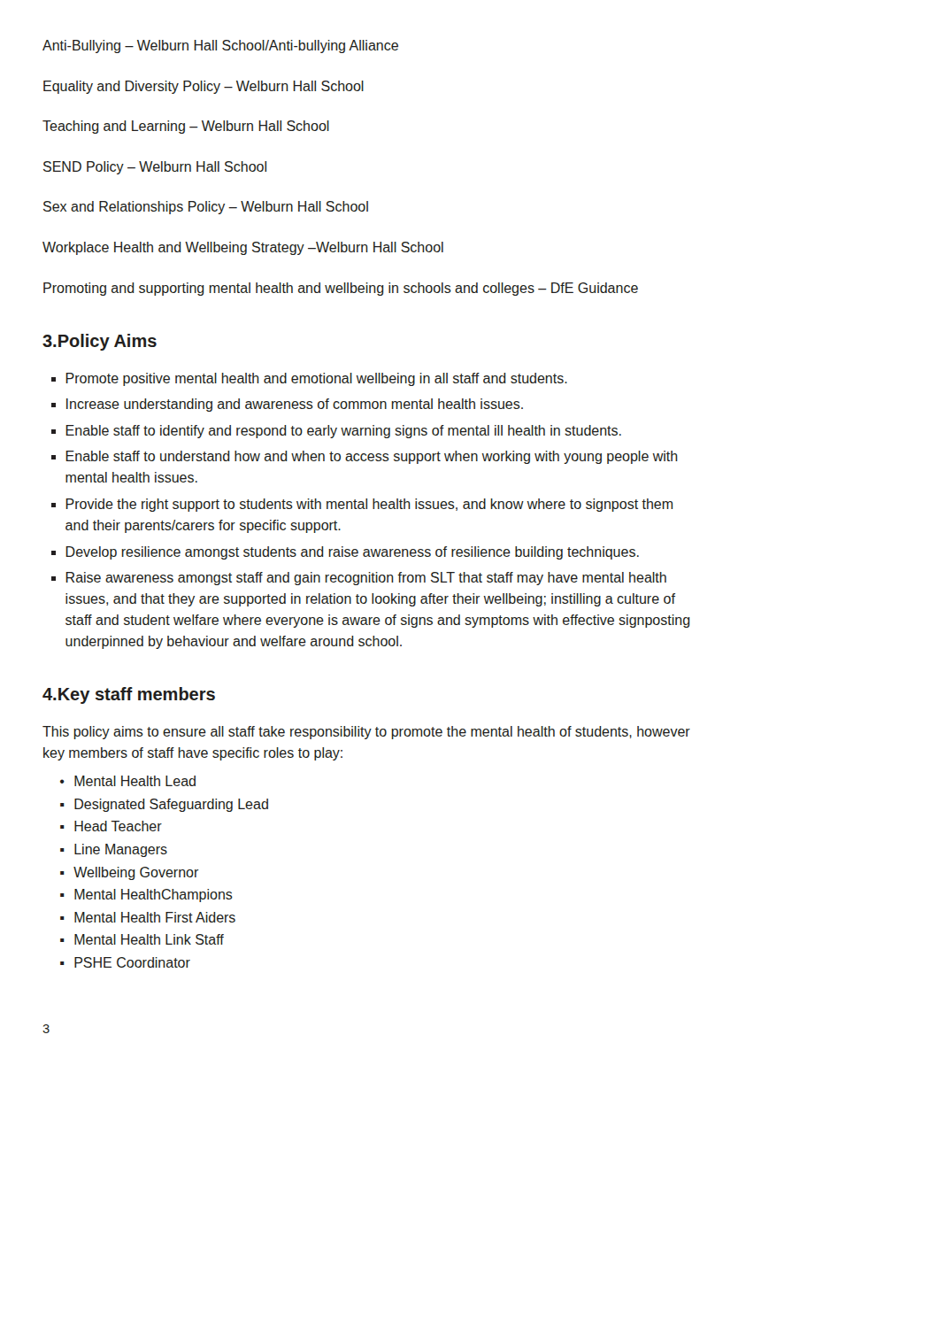Anti-Bullying – Welburn Hall School/Anti-bullying Alliance
Equality and Diversity Policy – Welburn Hall School
Teaching and Learning – Welburn Hall School
SEND Policy – Welburn Hall School
Sex and Relationships Policy – Welburn Hall School
Workplace Health and Wellbeing Strategy –Welburn Hall School
Promoting and supporting mental health and wellbeing in schools and colleges – DfE Guidance
3.Policy Aims
Promote positive mental health and emotional wellbeing in all staff and students.
Increase understanding and awareness of common mental health issues.
Enable staff to identify and respond to early warning signs of mental ill health in students.
Enable staff to understand how and when to access support when working with young people with mental health issues.
Provide the right support to students with mental health issues, and know where to signpost them and their parents/carers for specific support.
Develop resilience amongst students and raise awareness of resilience building techniques.
Raise awareness amongst staff and gain recognition from SLT that staff may have mental health issues, and that they are supported in relation to looking after their wellbeing; instilling a culture of staff and student welfare where everyone is aware of signs and symptoms with effective signposting underpinned by behaviour and welfare around school.
4.Key staff members
This policy aims to ensure all staff take responsibility to promote the mental health of students, however key members of staff have specific roles to play:
Mental Health Lead
Designated Safeguarding Lead
Head Teacher
Line Managers
Wellbeing Governor
Mental HealthChampions
Mental Health First Aiders
Mental Health Link Staff
PSHE Coordinator
3